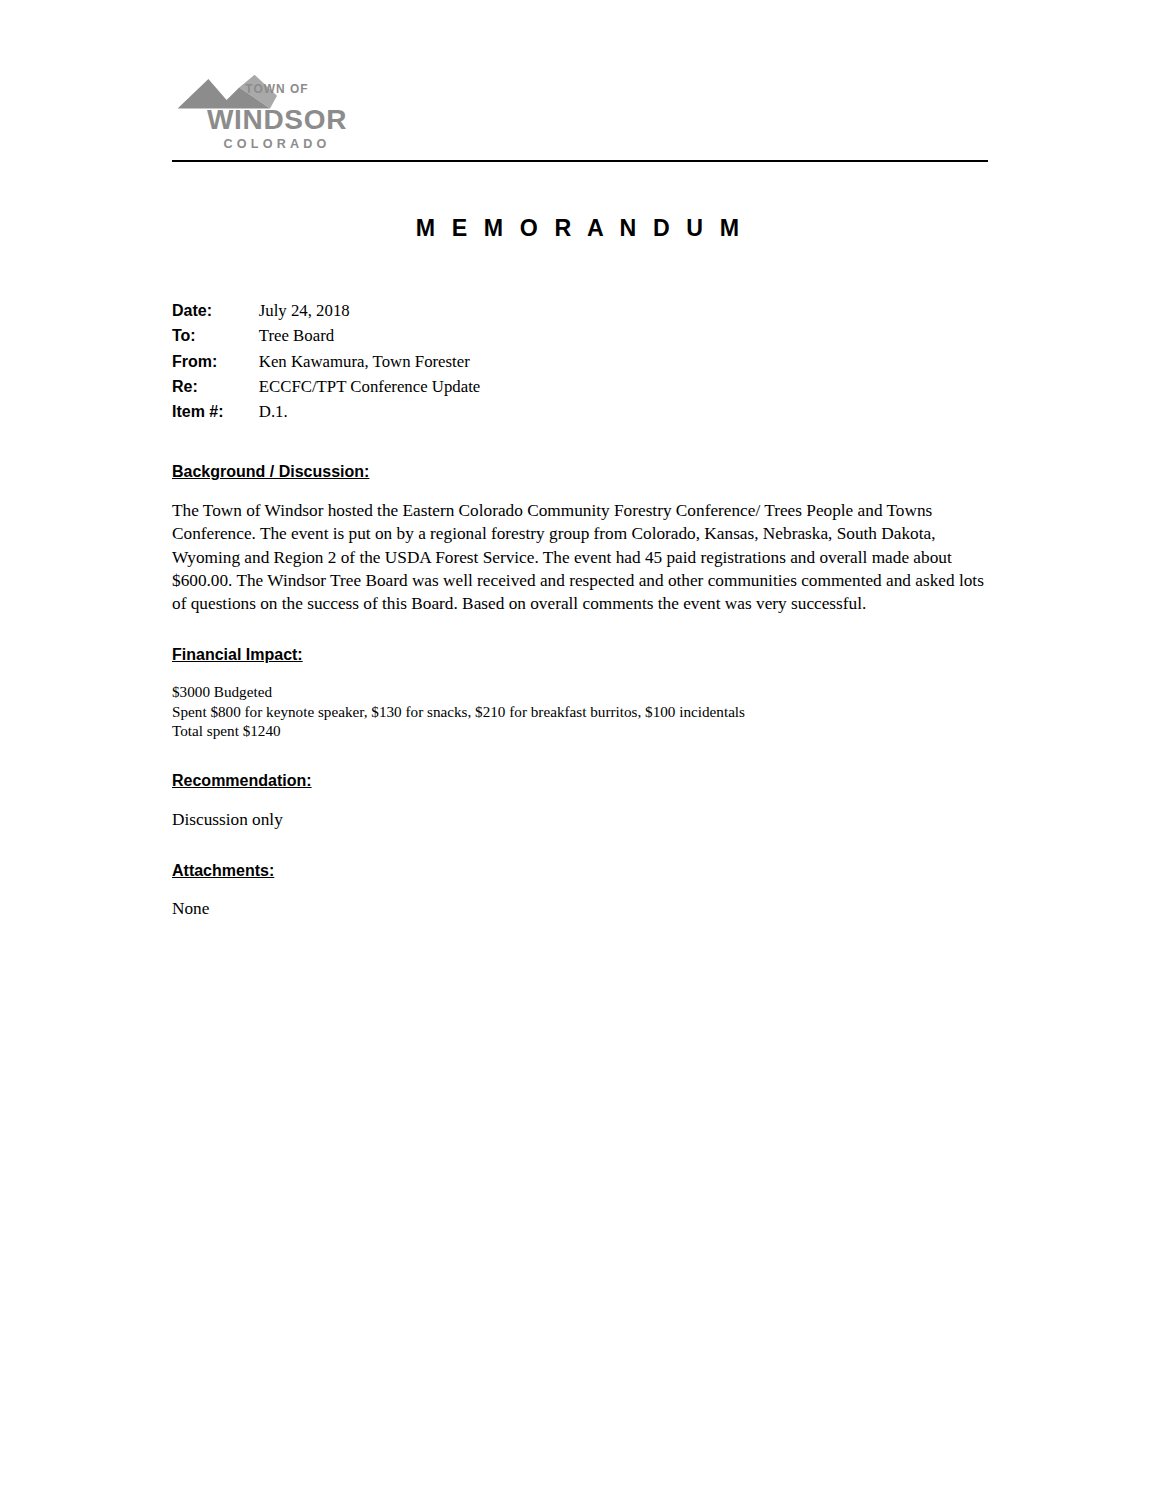TOWN OF WINDSOR COLORADO
M E M O R A N D U M
| Date: | July 24, 2018 |
| To: | Tree Board |
| From: | Ken Kawamura, Town Forester |
| Re: | ECCFC/TPT Conference Update |
| Item #: | D.1. |
Background / Discussion:
The Town of Windsor hosted the Eastern Colorado Community Forestry Conference/ Trees People and Towns Conference. The event is put on by a regional forestry group from Colorado, Kansas, Nebraska, South Dakota, Wyoming and Region 2 of the USDA Forest Service. The event had 45 paid registrations and overall made about $600.00. The Windsor Tree Board was well received and respected and other communities commented and asked lots of questions on the success of this Board. Based on overall comments the event was very successful.
Financial Impact:
$3000 Budgeted
Spent $800 for keynote speaker, $130 for snacks, $210 for breakfast burritos, $100 incidentals
Total spent $1240
Recommendation:
Discussion only
Attachments:
None